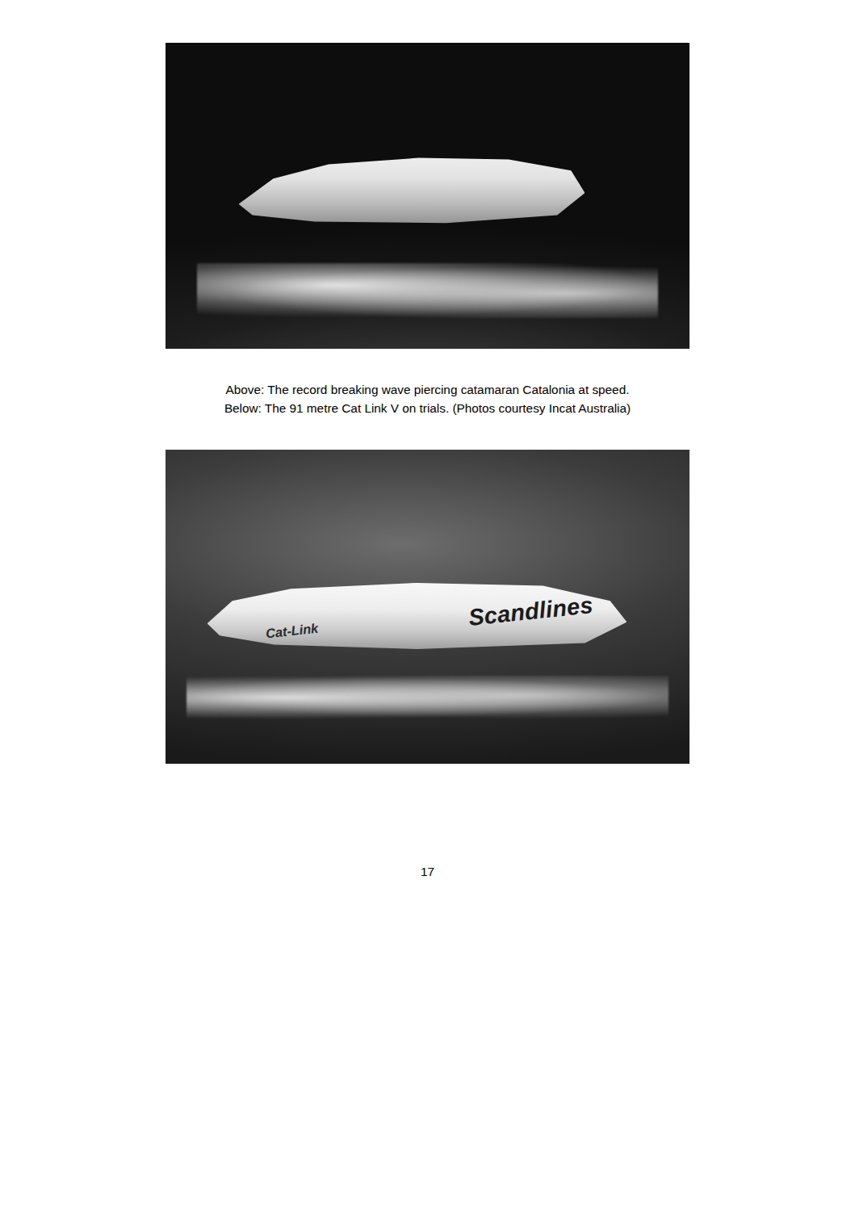Above: The record breaking wave piercing catamaran Catalonia at speed. Below: The 91 metre Cat Link V on trials. (Photos courtesy Incat Australia)
17